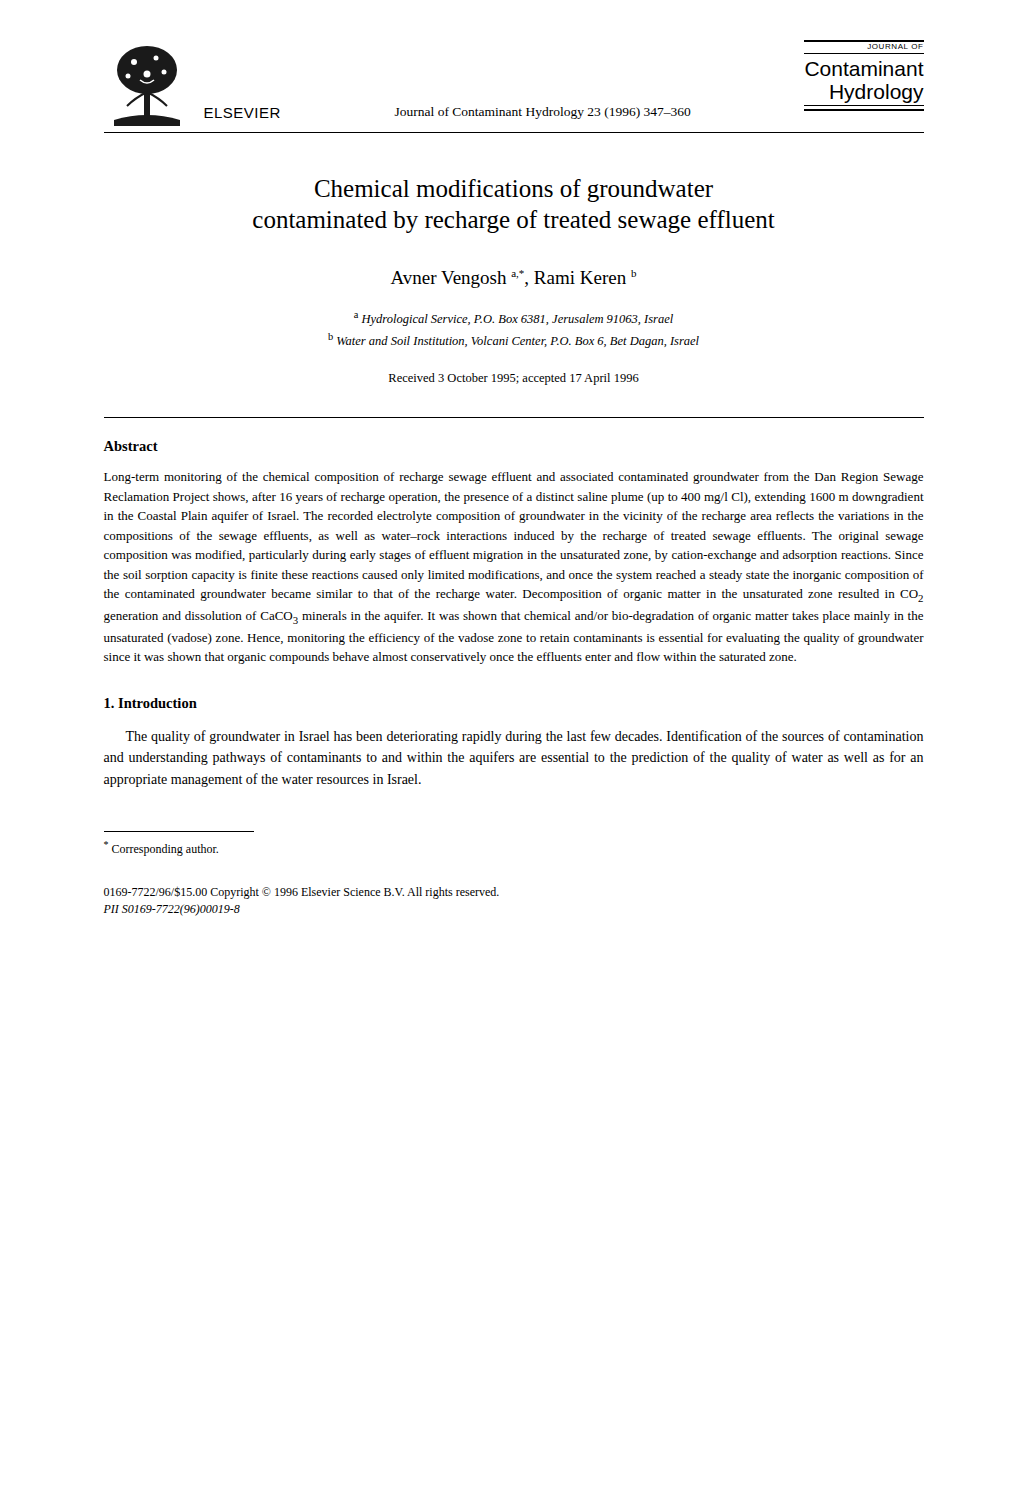ELSEVIER
Journal of Contaminant Hydrology 23 (1996) 347–360
JOURNAL OF Contaminant Hydrology
Chemical modifications of groundwater
contaminated by recharge of treated sewage effluent
Avner Vengosh a,*, Rami Keren b
a Hydrological Service, P.O. Box 6381, Jerusalem 91063, Israel
b Water and Soil Institution, Volcani Center, P.O. Box 6, Bet Dagan, Israel
Received 3 October 1995; accepted 17 April 1996
Abstract
Long-term monitoring of the chemical composition of recharge sewage effluent and associated contaminated groundwater from the Dan Region Sewage Reclamation Project shows, after 16 years of recharge operation, the presence of a distinct saline plume (up to 400 mg/l Cl), extending 1600 m downgradient in the Coastal Plain aquifer of Israel. The recorded electrolyte composition of groundwater in the vicinity of the recharge area reflects the variations in the compositions of the sewage effluents, as well as water–rock interactions induced by the recharge of treated sewage effluents. The original sewage composition was modified, particularly during early stages of effluent migration in the unsaturated zone, by cation-exchange and adsorption reactions. Since the soil sorption capacity is finite these reactions caused only limited modifications, and once the system reached a steady state the inorganic composition of the contaminated groundwater became similar to that of the recharge water. Decomposition of organic matter in the unsaturated zone resulted in CO2 generation and dissolution of CaCO3 minerals in the aquifer. It was shown that chemical and/or bio-degradation of organic matter takes place mainly in the unsaturated (vadose) zone. Hence, monitoring the efficiency of the vadose zone to retain contaminants is essential for evaluating the quality of groundwater since it was shown that organic compounds behave almost conservatively once the effluents enter and flow within the saturated zone.
1. Introduction
The quality of groundwater in Israel has been deteriorating rapidly during the last few decades. Identification of the sources of contamination and understanding pathways of contaminants to and within the aquifers are essential to the prediction of the quality of water as well as for an appropriate management of the water resources in Israel.
* Corresponding author.
0169-7722/96/$15.00 Copyright © 1996 Elsevier Science B.V. All rights reserved.
PII S0169-7722(96)00019-8